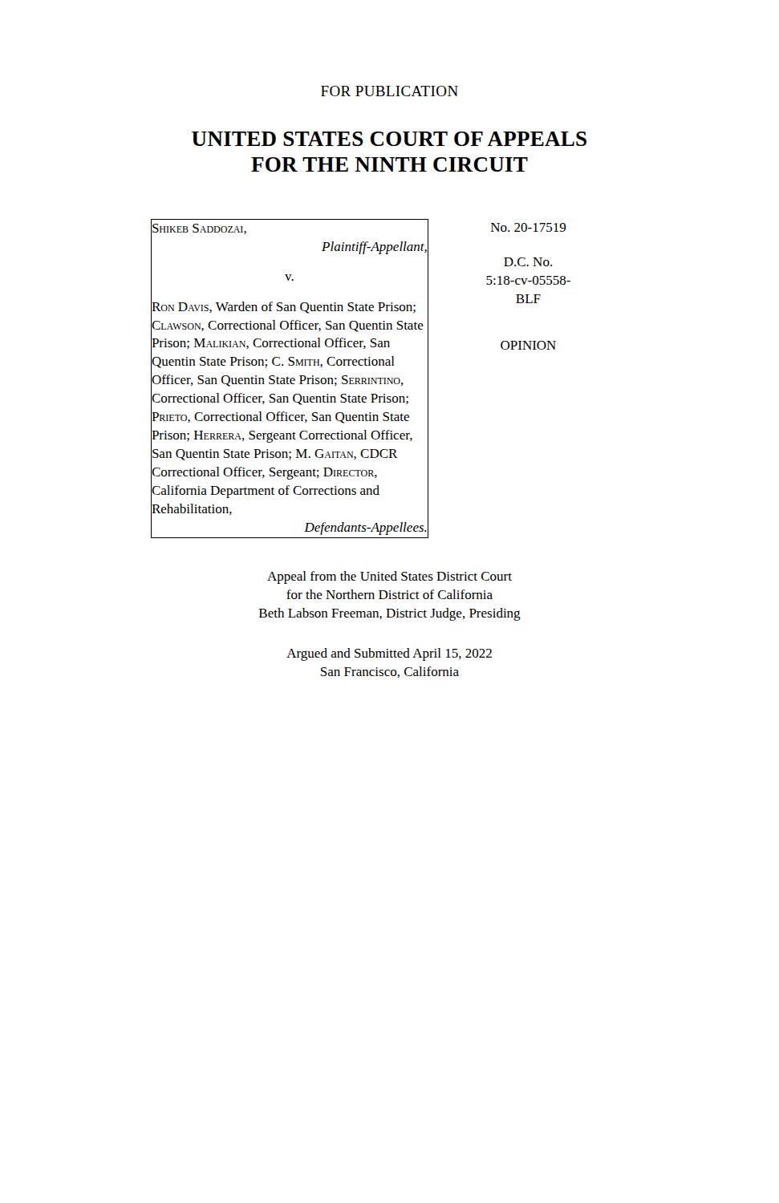FOR PUBLICATION
UNITED STATES COURT OF APPEALS
FOR THE NINTH CIRCUIT
| Shikeb Saddozai , Plaintiff-Appellant, v. Ron Davis , Warden of San Quentin State Prison; Clawson , Correctional Officer, San Quentin State Prison; Malikian , Correctional Officer, San Quentin State Prison; C. Smith , Correctional Officer, San Quentin State Prison; Serrintino , Correctional Officer, San Quentin State Prison; Prieto , Correctional Officer, San Quentin State Prison; Herrera , Sergeant Correctional Officer, San Quentin State Prison; M. Gaitan , CDCR Correctional Officer, Sergeant; Director , California Department of Corrections and Rehabilitation, Defendants-Appellees. | No. 20-17519 D.C. No. 5:18-cv-05558- BLF OPINION |
Appeal from the United States District Court
for the Northern District of California
Beth Labson Freeman, District Judge, Presiding
Argued and Submitted April 15, 2022
San Francisco, California